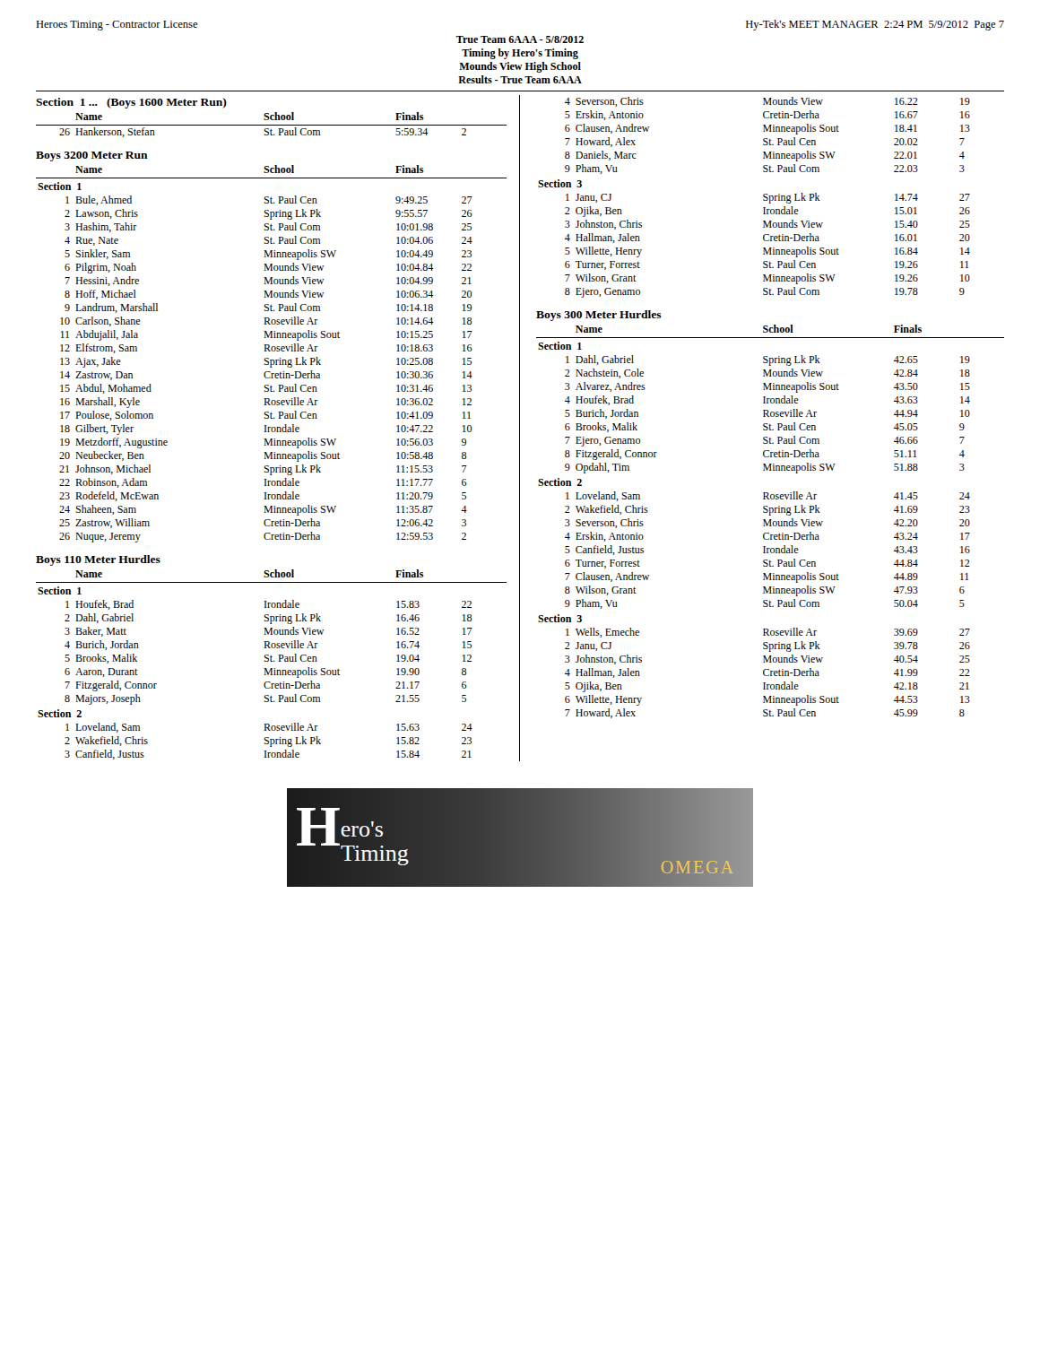Heroes Timing - Contractor License
Hy-Tek's MEET MANAGER 2:24 PM 5/9/2012 Page 7
True Team 6AAA - 5/8/2012
Timing by Hero's Timing
Mounds View High School
Results - True Team 6AAA
Section 1 ... (Boys 1600 Meter Run)
| | Name | School | Finals | |
| --- | --- | --- | --- | --- |
| 26 | Hankerson, Stefan | St. Paul Com | 5:59.34 | 2 |
Boys 3200 Meter Run
| | Name | School | Finals | |
| --- | --- | --- | --- | --- |
| Section 1 |
| 1 | Bule, Ahmed | St. Paul Cen | 9:49.25 | 27 |
| 2 | Lawson, Chris | Spring Lk Pk | 9:55.57 | 26 |
| 3 | Hashim, Tahir | St. Paul Com | 10:01.98 | 25 |
| 4 | Rue, Nate | St. Paul Com | 10:04.06 | 24 |
| 5 | Sinkler, Sam | Minneapolis SW | 10:04.49 | 23 |
| 6 | Pilgrim, Noah | Mounds View | 10:04.84 | 22 |
| 7 | Hessini, Andre | Mounds View | 10:04.99 | 21 |
| 8 | Hoff, Michael | Mounds View | 10:06.34 | 20 |
| 9 | Landrum, Marshall | St. Paul Com | 10:14.18 | 19 |
| 10 | Carlson, Shane | Roseville Ar | 10:14.64 | 18 |
| 11 | Abdujalil, Jala | Minneapolis Sout | 10:15.25 | 17 |
| 12 | Elfstrom, Sam | Roseville Ar | 10:18.63 | 16 |
| 13 | Ajax, Jake | Spring Lk Pk | 10:25.08 | 15 |
| 14 | Zastrow, Dan | Cretin-Derha | 10:30.36 | 14 |
| 15 | Abdul, Mohamed | St. Paul Cen | 10:31.46 | 13 |
| 16 | Marshall, Kyle | Roseville Ar | 10:36.02 | 12 |
| 17 | Poulose, Solomon | St. Paul Cen | 10:41.09 | 11 |
| 18 | Gilbert, Tyler | Irondale | 10:47.22 | 10 |
| 19 | Metzdorff, Augustine | Minneapolis SW | 10:56.03 | 9 |
| 20 | Neubecker, Ben | Minneapolis Sout | 10:58.48 | 8 |
| 21 | Johnson, Michael | Spring Lk Pk | 11:15.53 | 7 |
| 22 | Robinson, Adam | Irondale | 11:17.77 | 6 |
| 23 | Rodefeld, McEwan | Irondale | 11:20.79 | 5 |
| 24 | Shaheen, Sam | Minneapolis SW | 11:35.87 | 4 |
| 25 | Zastrow, William | Cretin-Derha | 12:06.42 | 3 |
| 26 | Nuque, Jeremy | Cretin-Derha | 12:59.53 | 2 |
Boys 110 Meter Hurdles
| | Name | School | Finals | |
| --- | --- | --- | --- | --- |
| Section 1 |
| 1 | Houfek, Brad | Irondale | 15.83 | 22 |
| 2 | Dahl, Gabriel | Spring Lk Pk | 16.46 | 18 |
| 3 | Baker, Matt | Mounds View | 16.52 | 17 |
| 4 | Burich, Jordan | Roseville Ar | 16.74 | 15 |
| 5 | Brooks, Malik | St. Paul Cen | 19.04 | 12 |
| 6 | Aaron, Durant | Minneapolis Sout | 19.90 | 8 |
| 7 | Fitzgerald, Connor | Cretin-Derha | 21.17 | 6 |
| 8 | Majors, Joseph | St. Paul Com | 21.55 | 5 |
| Section 2 |
| 1 | Loveland, Sam | Roseville Ar | 15.63 | 24 |
| 2 | Wakefield, Chris | Spring Lk Pk | 15.82 | 23 |
| 3 | Canfield, Justus | Irondale | 15.84 | 21 |
| 4 | Severson, Chris | Mounds View | 16.22 | 19 |
| 5 | Erskin, Antonio | Cretin-Derha | 16.67 | 16 |
| 6 | Clausen, Andrew | Minneapolis Sout | 18.41 | 13 |
| 7 | Howard, Alex | St. Paul Cen | 20.02 | 7 |
| 8 | Daniels, Marc | Minneapolis SW | 22.01 | 4 |
| 9 | Pham, Vu | St. Paul Com | 22.03 | 3 |
| Section 3 |
| 1 | Janu, CJ | Spring Lk Pk | 14.74 | 27 |
| 2 | Ojika, Ben | Irondale | 15.01 | 26 |
| 3 | Johnston, Chris | Mounds View | 15.40 | 25 |
| 4 | Hallman, Jalen | Cretin-Derha | 16.01 | 20 |
| 5 | Willette, Henry | Minneapolis Sout | 16.84 | 14 |
| 6 | Turner, Forrest | St. Paul Cen | 19.26 | 11 |
| 7 | Wilson, Grant | Minneapolis SW | 19.26 | 10 |
| 8 | Ejero, Genamo | St. Paul Com | 19.78 | 9 |
Boys 300 Meter Hurdles
| | Name | School | Finals | |
| --- | --- | --- | --- | --- |
| Section 1 |
| 1 | Dahl, Gabriel | Spring Lk Pk | 42.65 | 19 |
| 2 | Nachstein, Cole | Mounds View | 42.84 | 18 |
| 3 | Alvarez, Andres | Minneapolis Sout | 43.50 | 15 |
| 4 | Houfek, Brad | Irondale | 43.63 | 14 |
| 5 | Burich, Jordan | Roseville Ar | 44.94 | 10 |
| 6 | Brooks, Malik | St. Paul Cen | 45.05 | 9 |
| 7 | Ejero, Genamo | St. Paul Com | 46.66 | 7 |
| 8 | Fitzgerald, Connor | Cretin-Derha | 51.11 | 4 |
| 9 | Opdahl, Tim | Minneapolis SW | 51.88 | 3 |
| Section 2 |
| 1 | Loveland, Sam | Roseville Ar | 41.45 | 24 |
| 2 | Wakefield, Chris | Spring Lk Pk | 41.69 | 23 |
| 3 | Severson, Chris | Mounds View | 42.20 | 20 |
| 4 | Erskin, Antonio | Cretin-Derha | 43.24 | 17 |
| 5 | Canfield, Justus | Irondale | 43.43 | 16 |
| 6 | Turner, Forrest | St. Paul Cen | 44.84 | 12 |
| 7 | Clausen, Andrew | Minneapolis Sout | 44.89 | 11 |
| 8 | Wilson, Grant | Minneapolis SW | 47.93 | 6 |
| 9 | Pham, Vu | St. Paul Com | 50.04 | 5 |
| Section 3 |
| 1 | Wells, Emeche | Roseville Ar | 39.69 | 27 |
| 2 | Janu, CJ | Spring Lk Pk | 39.78 | 26 |
| 3 | Johnston, Chris | Mounds View | 40.54 | 25 |
| 4 | Hallman, Jalen | Cretin-Derha | 41.99 | 22 |
| 5 | Ojika, Ben | Irondale | 42.18 | 21 |
| 6 | Willette, Henry | Minneapolis Sout | 44.53 | 13 |
| 7 | Howard, Alex | St. Paul Cen | 45.99 | 8 |
Hero's
Timing
OMEGA